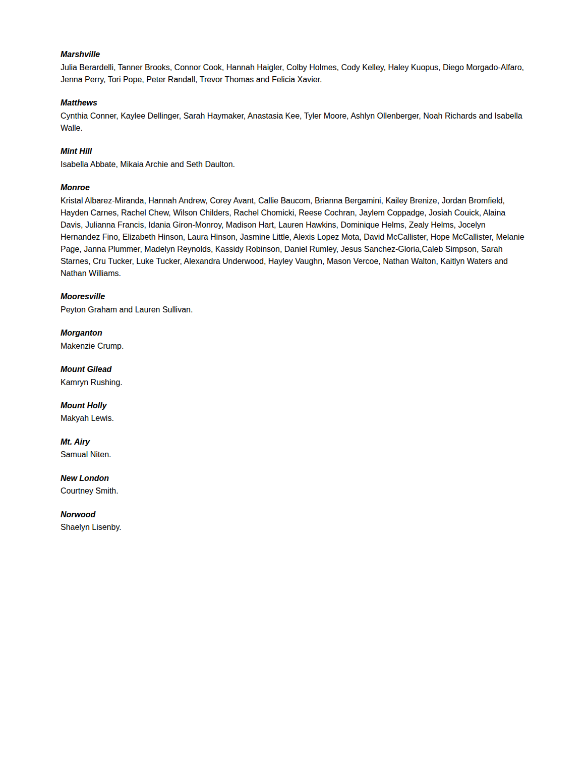Marshville
Julia Berardelli, Tanner Brooks, Connor Cook, Hannah Haigler, Colby Holmes, Cody Kelley, Haley Kuopus, Diego Morgado-Alfaro, Jenna Perry, Tori Pope, Peter Randall, Trevor Thomas and Felicia Xavier.
Matthews
Cynthia Conner, Kaylee Dellinger, Sarah Haymaker, Anastasia Kee, Tyler Moore, Ashlyn Ollenberger, Noah Richards and Isabella Walle.
Mint Hill
Isabella Abbate, Mikaia Archie and Seth Daulton.
Monroe
Kristal Albarez-Miranda, Hannah Andrew, Corey Avant, Callie Baucom, Brianna Bergamini, Kailey Brenize, Jordan Bromfield, Hayden Carnes, Rachel Chew, Wilson Childers, Rachel Chomicki, Reese Cochran, Jaylem Coppadge, Josiah Couick, Alaina Davis, Julianna Francis, Idania Giron-Monroy, Madison Hart, Lauren Hawkins, Dominique Helms, Zealy Helms, Jocelyn Hernandez Fino, Elizabeth Hinson, Laura Hinson, Jasmine Little, Alexis Lopez Mota, David McCallister, Hope McCallister, Melanie Page, Janna Plummer, Madelyn Reynolds, Kassidy Robinson, Daniel Rumley, Jesus Sanchez-Gloria,Caleb Simpson, Sarah Starnes, Cru Tucker, Luke Tucker, Alexandra Underwood, Hayley Vaughn, Mason Vercoe, Nathan Walton, Kaitlyn Waters and Nathan Williams.
Mooresville
Peyton Graham and Lauren Sullivan.
Morganton
Makenzie Crump.
Mount Gilead
Kamryn Rushing.
Mount Holly
Makyah Lewis.
Mt. Airy
Samual Niten.
New London
Courtney Smith.
Norwood
Shaelyn Lisenby.